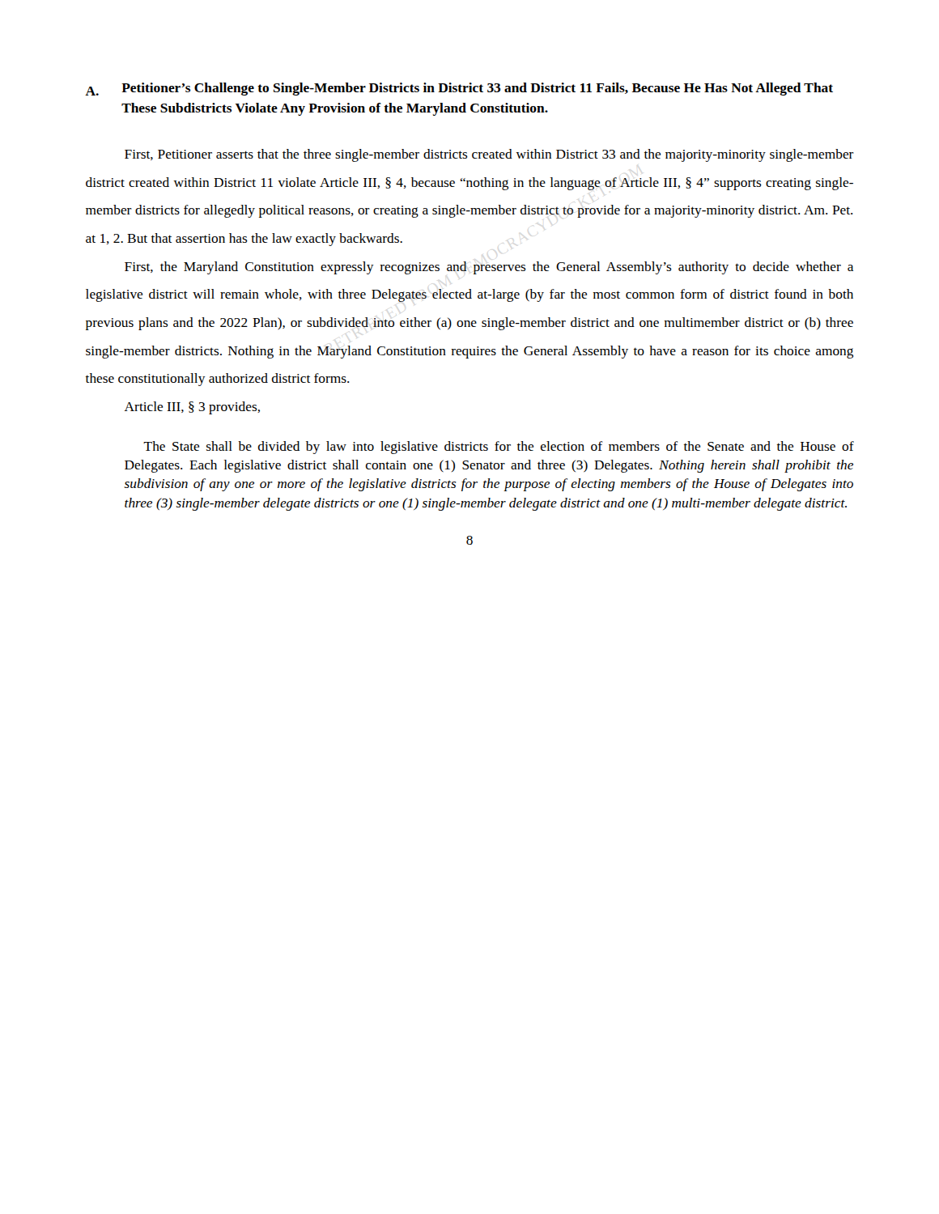A.
Petitioner’s Challenge to Single-Member Districts in District 33 and District 11 Fails, Because He Has Not Alleged That These Subdistricts Violate Any Provision of the Maryland Constitution.
First, Petitioner asserts that the three single-member districts created within District 33 and the majority-minority single-member district created within District 11 violate Article III, § 4, because “nothing in the language of Article III, § 4” supports creating single-member districts for allegedly political reasons, or creating a single-member district to provide for a majority-minority district. Am. Pet. at 1, 2. But that assertion has the law exactly backwards.
First, the Maryland Constitution expressly recognizes and preserves the General Assembly’s authority to decide whether a legislative district will remain whole, with three Delegates elected at-large (by far the most common form of district found in both previous plans and the 2022 Plan), or subdivided into either (a) one single-member district and one multimember district or (b) three single-member districts. Nothing in the Maryland Constitution requires the General Assembly to have a reason for its choice among these constitutionally authorized district forms.
Article III, § 3 provides,
The State shall be divided by law into legislative districts for the election of members of the Senate and the House of Delegates. Each legislative district shall contain one (1) Senator and three (3) Delegates. Nothing herein shall prohibit the subdivision of any one or more of the legislative districts for the purpose of electing members of the House of Delegates into three (3) single-member delegate districts or one (1) single-member delegate district and one (1) multi-member delegate district.
RETRIEVED FROM DEMOCRACYDOCKET.COM
8